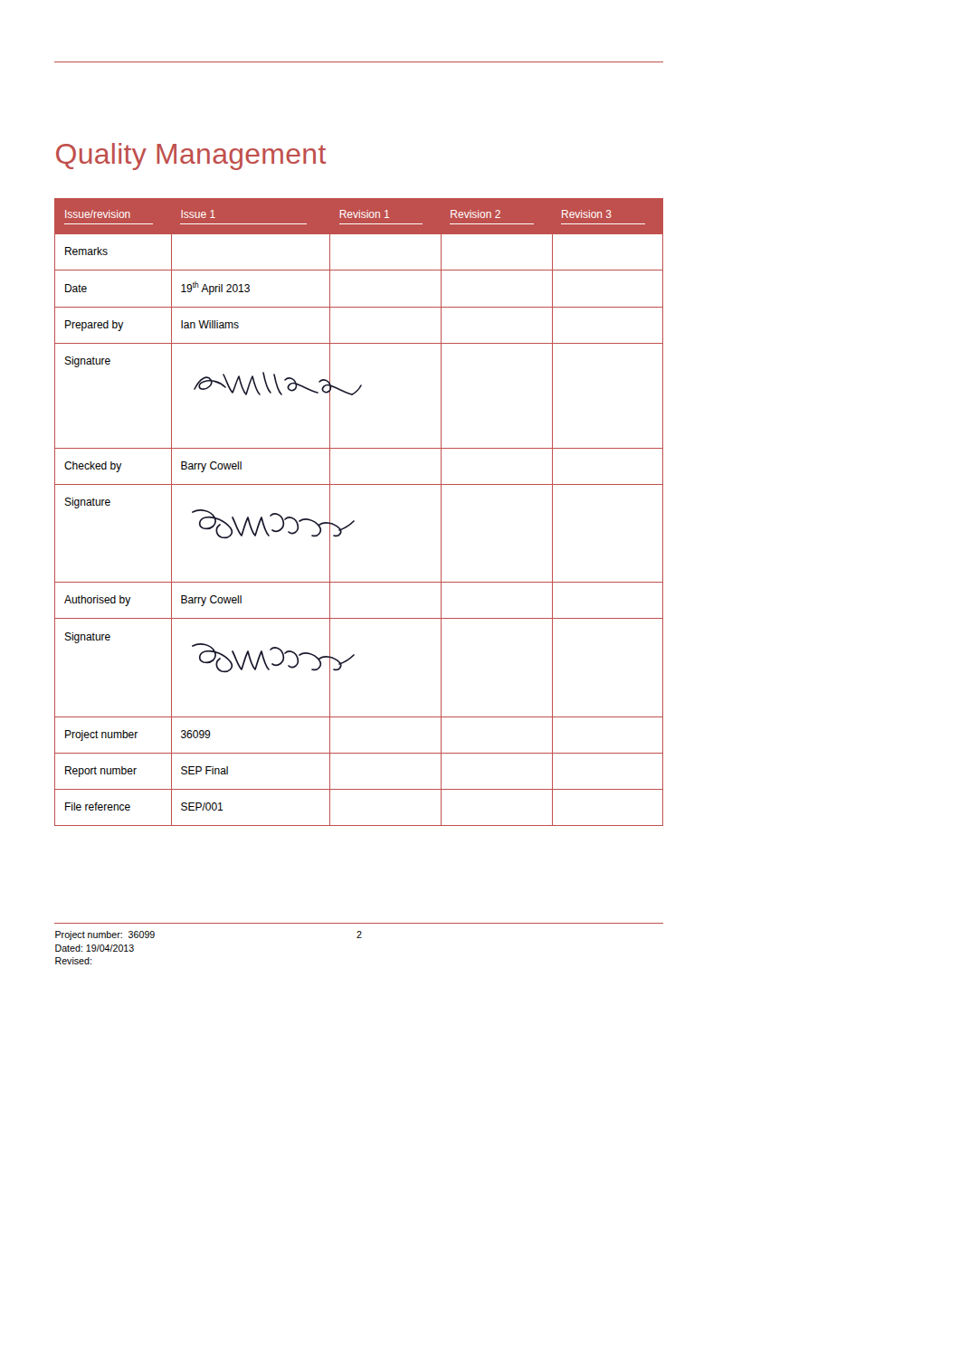Quality Management
| Issue/revision | Issue 1 | Revision 1 | Revision 2 | Revision 3 |
| --- | --- | --- | --- | --- |
| Remarks | | | | |
| Date | 19 th April 2013 | | | |
| Prepared by | Ian Williams | | | |
| Signature | | | | |
| Checked by | Barry Cowell | | | |
| Signature | | | | |
| Authorised by | Barry Cowell | | | |
| Signature | | | | |
| Project number | 36099 | | | |
| Report number | SEP Final | | | |
| File reference | SEP/001 | | | |
Project number: 36099
Dated: 19/04/2013
Revised:
2